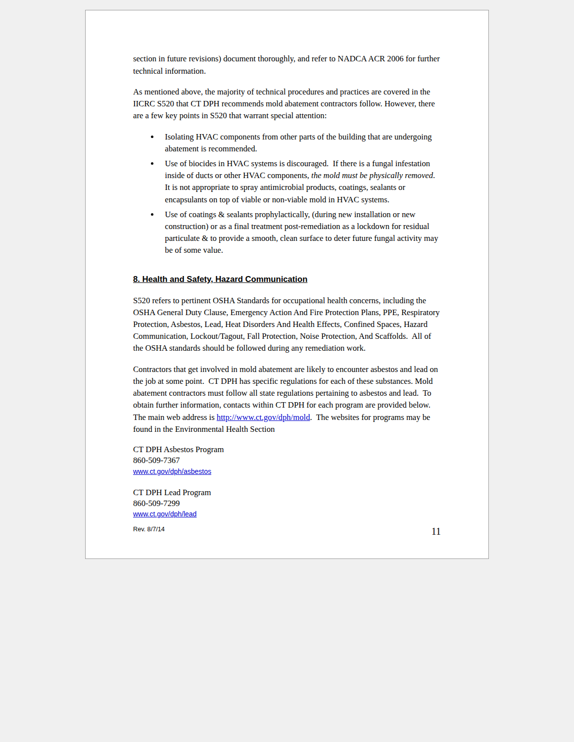section in future revisions) document thoroughly, and refer to NADCA ACR 2006 for further technical information.
As mentioned above, the majority of technical procedures and practices are covered in the IICRC S520 that CT DPH recommends mold abatement contractors follow. However, there are a few key points in S520 that warrant special attention:
Isolating HVAC components from other parts of the building that are undergoing abatement is recommended.
Use of biocides in HVAC systems is discouraged. If there is a fungal infestation inside of ducts or other HVAC components, the mold must be physically removed. It is not appropriate to spray antimicrobial products, coatings, sealants or encapsulants on top of viable or non-viable mold in HVAC systems.
Use of coatings & sealants prophylactically, (during new installation or new construction) or as a final treatment post-remediation as a lockdown for residual particulate & to provide a smooth, clean surface to deter future fungal activity may be of some value.
8. Health and Safety, Hazard Communication
S520 refers to pertinent OSHA Standards for occupational health concerns, including the OSHA General Duty Clause, Emergency Action And Fire Protection Plans, PPE, Respiratory Protection, Asbestos, Lead, Heat Disorders And Health Effects, Confined Spaces, Hazard Communication, Lockout/Tagout, Fall Protection, Noise Protection, And Scaffolds. All of the OSHA standards should be followed during any remediation work.
Contractors that get involved in mold abatement are likely to encounter asbestos and lead on the job at some point. CT DPH has specific regulations for each of these substances. Mold abatement contractors must follow all state regulations pertaining to asbestos and lead. To obtain further information, contacts within CT DPH for each program are provided below. The main web address is http://www.ct.gov/dph/mold. The websites for programs may be found in the Environmental Health Section
CT DPH Asbestos Program 860-509-7367 www.ct.gov/dph/asbestos
CT DPH Lead Program 860-509-7299 www.ct.gov/dph/lead
Rev. 8/7/14 11